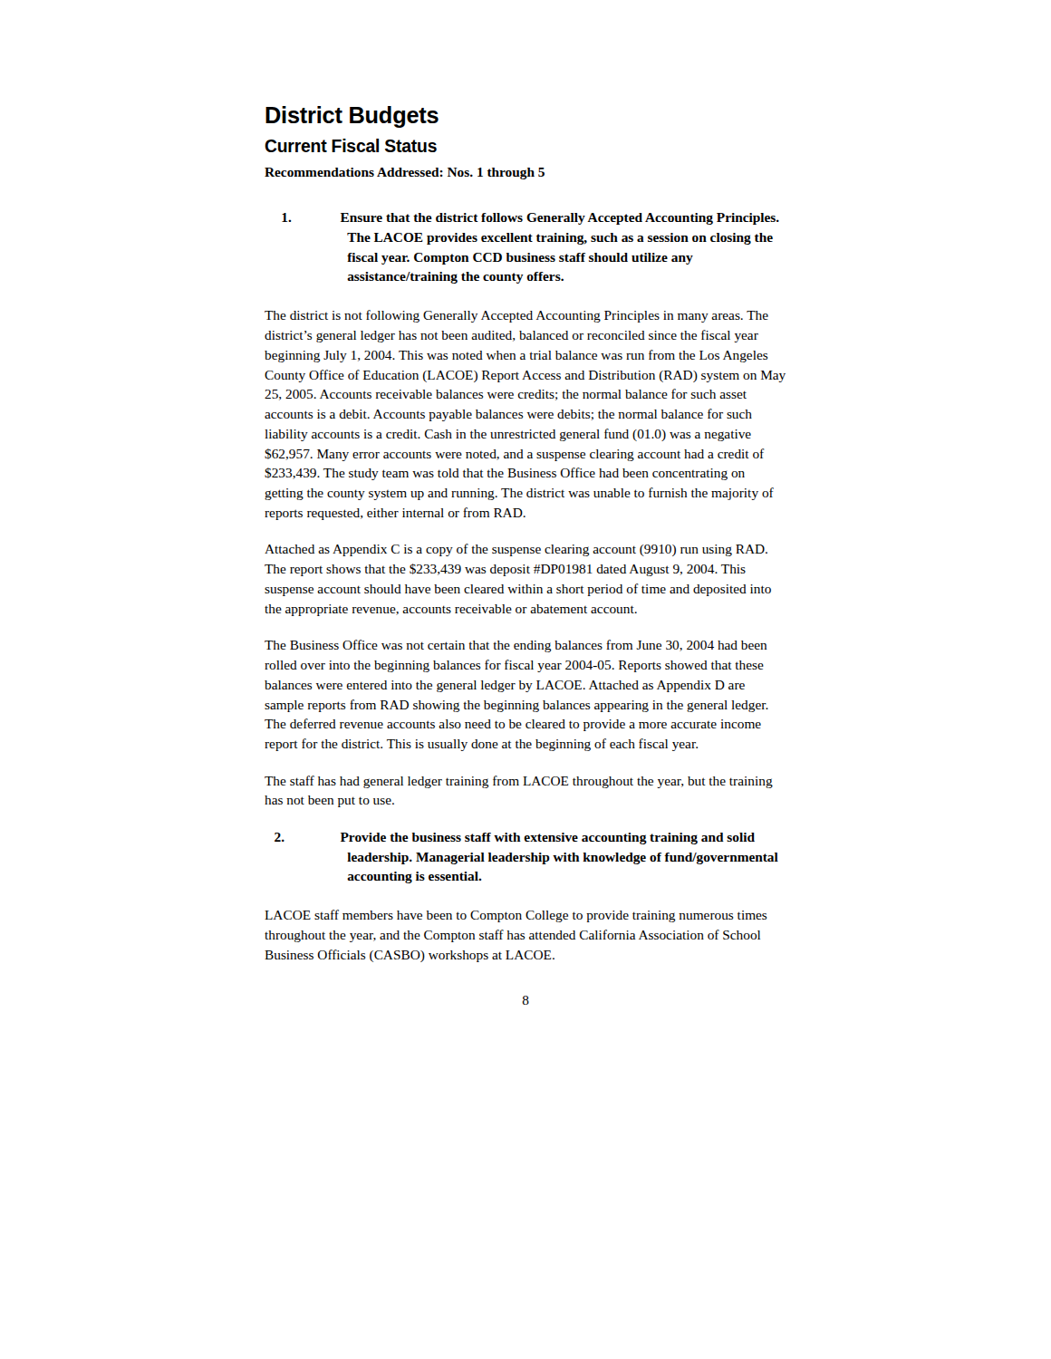District Budgets
Current Fiscal Status
Recommendations Addressed: Nos. 1 through 5
1. Ensure that the district follows Generally Accepted Accounting Principles. The LACOE provides excellent training, such as a session on closing the fiscal year. Compton CCD business staff should utilize any assistance/training the county offers.
The district is not following Generally Accepted Accounting Principles in many areas. The district’s general ledger has not been audited, balanced or reconciled since the fiscal year beginning July 1, 2004. This was noted when a trial balance was run from the Los Angeles County Office of Education (LACOE) Report Access and Distribution (RAD) system on May 25, 2005. Accounts receivable balances were credits; the normal balance for such asset accounts is a debit. Accounts payable balances were debits; the normal balance for such liability accounts is a credit. Cash in the unrestricted general fund (01.0) was a negative $62,957. Many error accounts were noted, and a suspense clearing account had a credit of $233,439. The study team was told that the Business Office had been concentrating on getting the county system up and running. The district was unable to furnish the majority of reports requested, either internal or from RAD.
Attached as Appendix C is a copy of the suspense clearing account (9910) run using RAD. The report shows that the $233,439 was deposit #DP01981 dated August 9, 2004. This suspense account should have been cleared within a short period of time and deposited into the appropriate revenue, accounts receivable or abatement account.
The Business Office was not certain that the ending balances from June 30, 2004 had been rolled over into the beginning balances for fiscal year 2004-05. Reports showed that these balances were entered into the general ledger by LACOE. Attached as Appendix D are sample reports from RAD showing the beginning balances appearing in the general ledger. The deferred revenue accounts also need to be cleared to provide a more accurate income report for the district. This is usually done at the beginning of each fiscal year.
The staff has had general ledger training from LACOE throughout the year, but the training has not been put to use.
2. Provide the business staff with extensive accounting training and solid leadership. Managerial leadership with knowledge of fund/governmental accounting is essential.
LACOE staff members have been to Compton College to provide training numerous times throughout the year, and the Compton staff has attended California Association of School Business Officials (CASBO) workshops at LACOE.
8